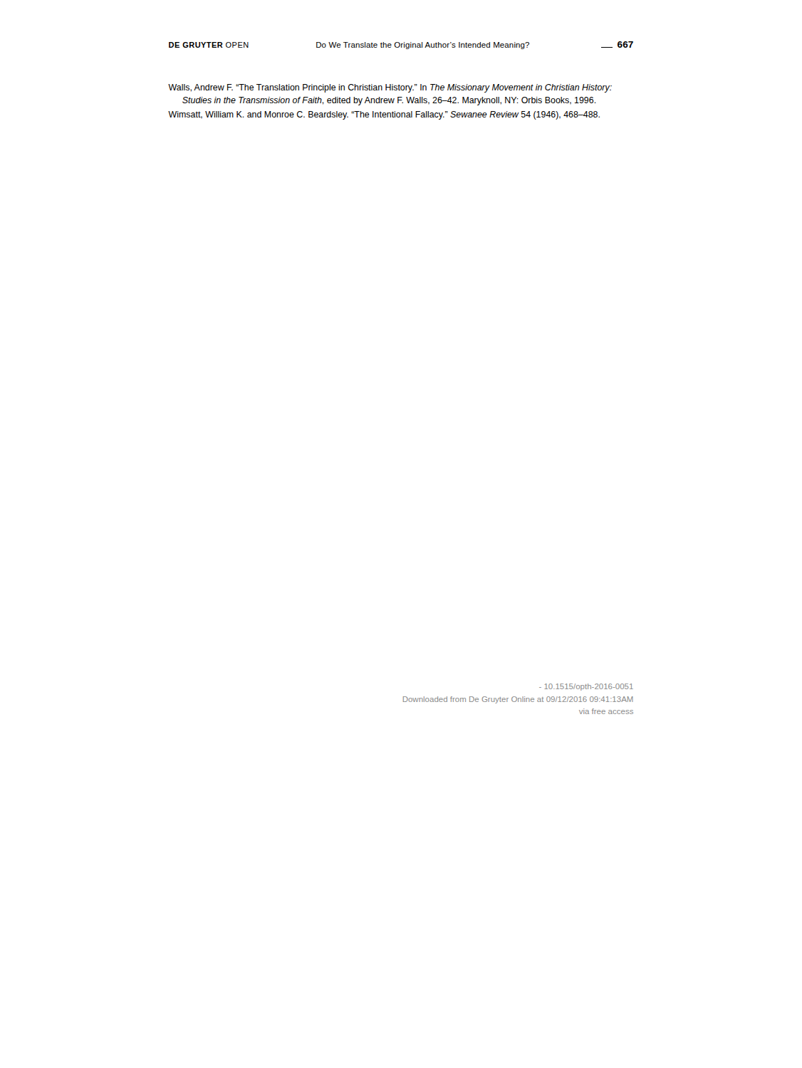DE GRUYTER OPEN Do We Translate the Original Author’s Intended Meaning? 667
Walls, Andrew F. “The Translation Principle in Christian History.” In The Missionary Movement in Christian History: Studies in the Transmission of Faith, edited by Andrew F. Walls, 26–42. Maryknoll, NY: Orbis Books, 1996.
Wimsatt, William K. and Monroe C. Beardsley. “The Intentional Fallacy.” Sewanee Review 54 (1946), 468–488.
- 10.1515/opth-2016-0051
Downloaded from De Gruyter Online at 09/12/2016 09:41:13AM
via free access